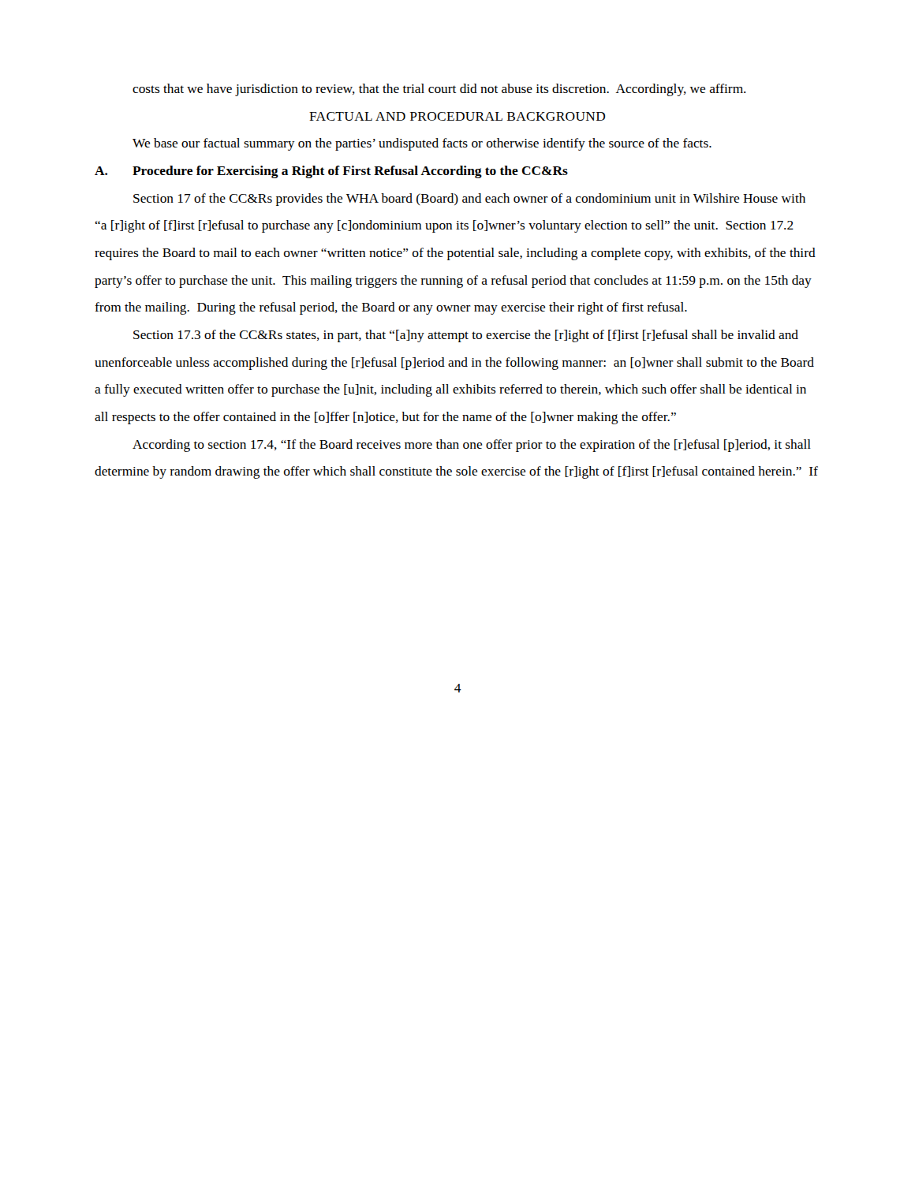costs that we have jurisdiction to review, that the trial court did not abuse its discretion. Accordingly, we affirm.
FACTUAL AND PROCEDURAL BACKGROUND
We base our factual summary on the parties’ undisputed facts or otherwise identify the source of the facts.
A. Procedure for Exercising a Right of First Refusal According to the CC&Rs
Section 17 of the CC&Rs provides the WHA board (Board) and each owner of a condominium unit in Wilshire House with “a [r]ight of [f]irst [r]efusal to purchase any [c]ondominium upon its [o]wner’s voluntary election to sell” the unit. Section 17.2 requires the Board to mail to each owner “written notice” of the potential sale, including a complete copy, with exhibits, of the third party’s offer to purchase the unit. This mailing triggers the running of a refusal period that concludes at 11:59 p.m. on the 15th day from the mailing. During the refusal period, the Board or any owner may exercise their right of first refusal.
Section 17.3 of the CC&Rs states, in part, that “[a]ny attempt to exercise the [r]ight of [f]irst [r]efusal shall be invalid and unenforceable unless accomplished during the [r]efusal [p]eriod and in the following manner: an [o]wner shall submit to the Board a fully executed written offer to purchase the [u]nit, including all exhibits referred to therein, which such offer shall be identical in all respects to the offer contained in the [o]ffer [n]otice, but for the name of the [o]wner making the offer.”
According to section 17.4, “If the Board receives more than one offer prior to the expiration of the [r]efusal [p]eriod, it shall determine by random drawing the offer which shall constitute the sole exercise of the [r]ight of [f]irst [r]efusal contained herein.” If
4